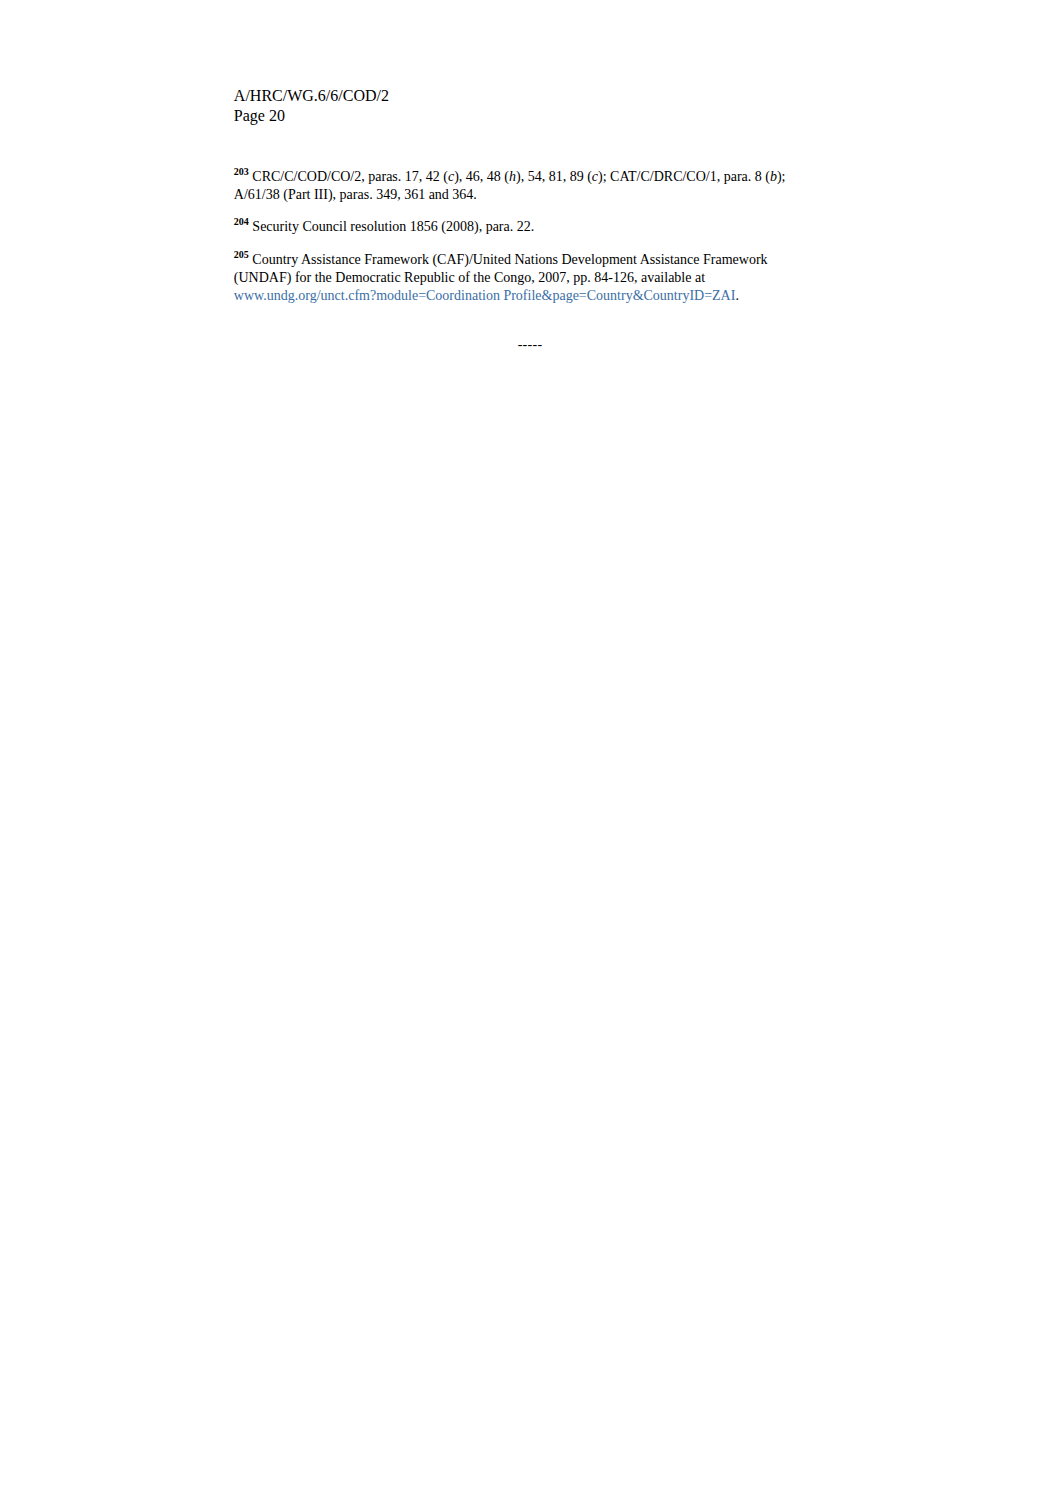A/HRC/WG.6/6/COD/2
Page 20
203 CRC/C/COD/CO/2, paras. 17, 42 (c), 46, 48 (h), 54, 81, 89 (c); CAT/C/DRC/CO/1, para. 8 (b); A/61/38 (Part III), paras. 349, 361 and 364.
204 Security Council resolution 1856 (2008), para. 22.
205 Country Assistance Framework (CAF)/United Nations Development Assistance Framework (UNDAF) for the Democratic Republic of the Congo, 2007, pp. 84-126, available at www.undg.org/unct.cfm?module=Coordination Profile&page=Country&CountryID=ZAI.
-----